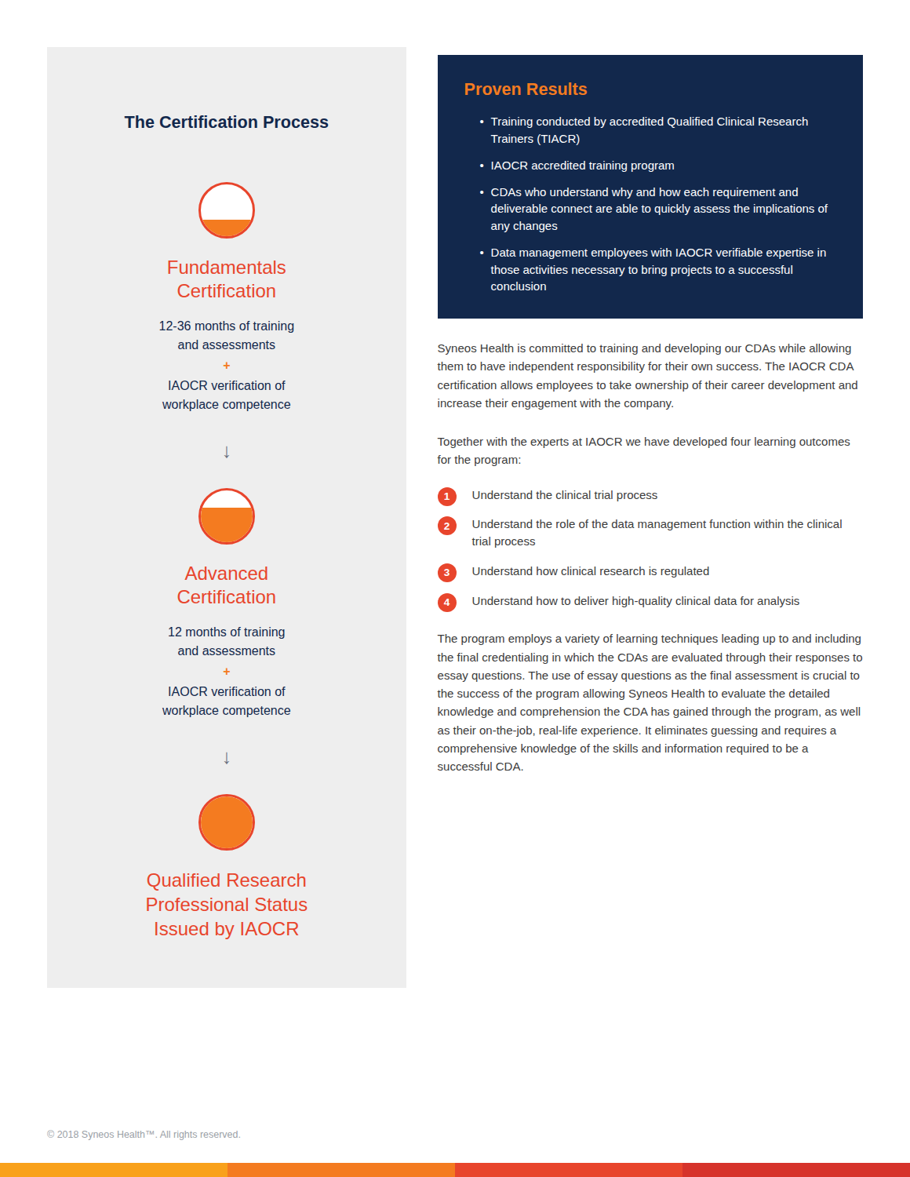The Certification Process
Fundamentals
Certification
12-36 months of training
and assessments + IAOCR verification of
workplace competence
↓
Advanced
Certification
12 months of training
and assessments + IAOCR verification of
workplace competence
↓
Qualified Research
Professional Status
Issued by IAOCR
Proven Results
Training conducted by accredited Qualified Clinical Research Trainers (TIACR)
IAOCR accredited training program
CDAs who understand why and how each requirement and deliverable connect are able to quickly assess the implications of any changes
Data management employees with IAOCR verifiable expertise in those activities necessary to bring projects to a successful conclusion
Syneos Health is committed to training and developing our CDAs while allowing them to have independent responsibility for their own success. The IAOCR CDA certification allows employees to take ownership of their career development and increase their engagement with the company.
Together with the experts at IAOCR we have developed four learning outcomes for the program:
Understand the clinical trial process
Understand the role of the data management function within the clinical trial process
Understand how clinical research is regulated
Understand how to deliver high-quality clinical data for analysis
The program employs a variety of learning techniques leading up to and including the final credentialing in which the CDAs are evaluated through their responses to essay questions. The use of essay questions as the final assessment is crucial to the success of the program allowing Syneos Health to evaluate the detailed knowledge and comprehension the CDA has gained through the program, as well as their on-the-job, real-life experience. It eliminates guessing and requires a comprehensive knowledge of the skills and information required to be a successful CDA.
© 2018 Syneos Health™. All rights reserved.